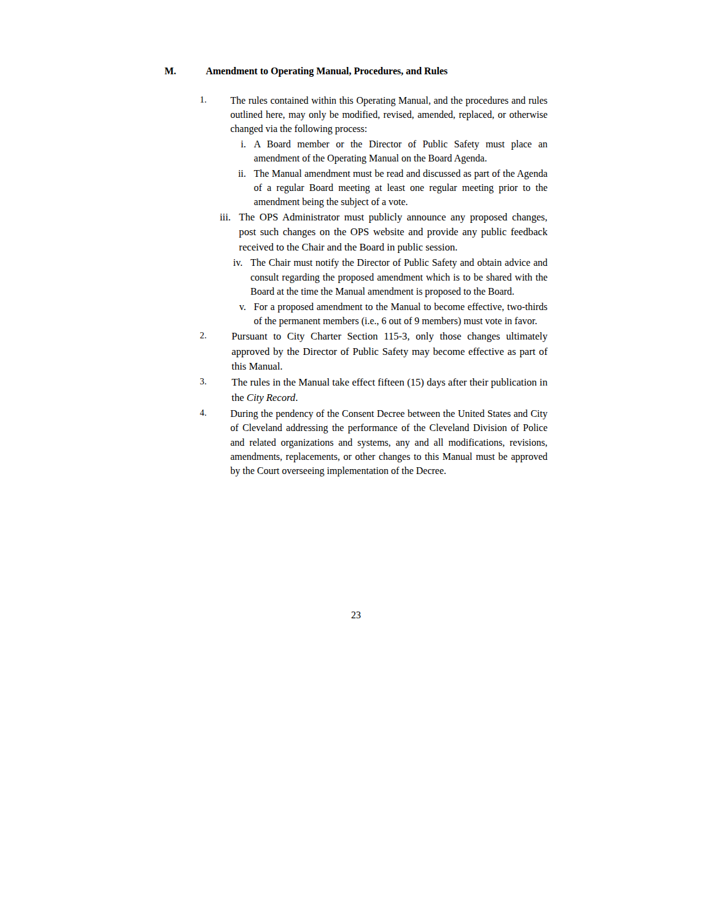M. Amendment to Operating Manual, Procedures, and Rules
1. The rules contained within this Operating Manual, and the procedures and rules outlined here, may only be modified, revised, amended, replaced, or otherwise changed via the following process:
i. A Board member or the Director of Public Safety must place an amendment of the Operating Manual on the Board Agenda.
ii. The Manual amendment must be read and discussed as part of the Agenda of a regular Board meeting at least one regular meeting prior to the amendment being the subject of a vote.
iii. The OPS Administrator must publicly announce any proposed changes, post such changes on the OPS website and provide any public feedback received to the Chair and the Board in public session.
iv. The Chair must notify the Director of Public Safety and obtain advice and consult regarding the proposed amendment which is to be shared with the Board at the time the Manual amendment is proposed to the Board.
v. For a proposed amendment to the Manual to become effective, two-thirds of the permanent members (i.e., 6 out of 9 members) must vote in favor.
2. Pursuant to City Charter Section 115-3, only those changes ultimately approved by the Director of Public Safety may become effective as part of this Manual.
3. The rules in the Manual take effect fifteen (15) days after their publication in the City Record.
4. During the pendency of the Consent Decree between the United States and City of Cleveland addressing the performance of the Cleveland Division of Police and related organizations and systems, any and all modifications, revisions, amendments, replacements, or other changes to this Manual must be approved by the Court overseeing implementation of the Decree.
23